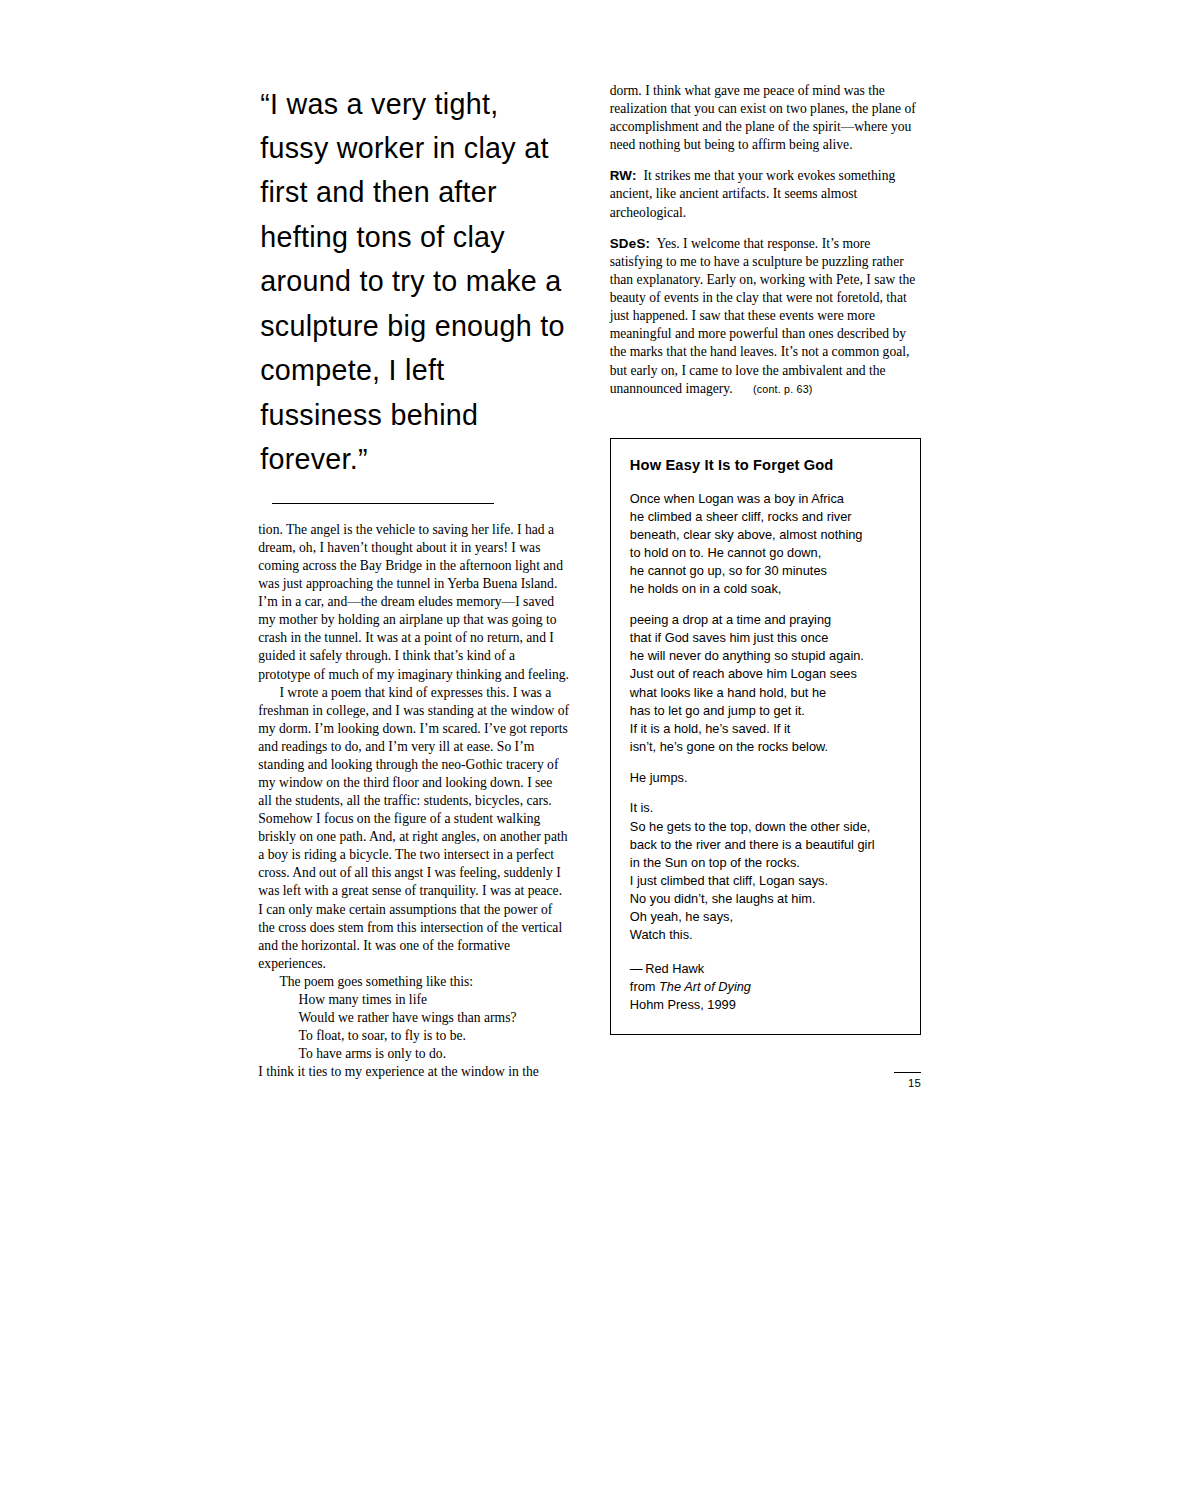“I was a very tight, fussy worker in clay at first and then after hefting tons of clay around to try to make a sculpture big enough to compete, I left fussiness behind forever.”
tion. The angel is the vehicle to saving her life. I had a dream, oh, I haven’t thought about it in years! I was coming across the Bay Bridge in the afternoon light and was just approaching the tunnel in Yerba Buena Island. I’m in a car, and—the dream eludes memory—I saved my mother by holding an airplane up that was going to crash in the tunnel. It was at a point of no return, and I guided it safely through. I think that’s kind of a prototype of much of my imaginary thinking and feeling.
I wrote a poem that kind of expresses this. I was a freshman in college, and I was standing at the window of my dorm. I’m looking down. I’m scared. I’ve got reports and readings to do, and I’m very ill at ease. So I’m standing and looking through the neo-Gothic tracery of my window on the third floor and looking down. I see all the students, all the traffic: students, bicycles, cars. Somehow I focus on the figure of a student walking briskly on one path. And, at right angles, on another path a boy is riding a bicycle. The two intersect in a perfect cross. And out of all this angst I was feeling, suddenly I was left with a great sense of tranquility. I was at peace. I can only make certain assumptions that the power of the cross does stem from this intersection of the vertical and the horizontal. It was one of the formative experiences.
The poem goes something like this:
How many times in life
Would we rather have wings than arms?
To float, to soar, to fly is to be.
To have arms is only to do.
I think it ties to my experience at the window in the
dorm. I think what gave me peace of mind was the realization that you can exist on two planes, the plane of accomplishment and the plane of the spirit—where you need nothing but being to affirm being alive.
RW: It strikes me that your work evokes something ancient, like ancient artifacts. It seems almost archeological.
SDeS: Yes. I welcome that response. It’s more satisfying to me to have a sculpture be puzzling rather than explanatory. Early on, working with Pete, I saw the beauty of events in the clay that were not foretold, that just happened. I saw that these events were more meaningful and more powerful than ones described by the marks that the hand leaves. It’s not a common goal, but early on, I came to love the ambivalent and the unannounced imagery. (cont. p. 63)
How Easy It Is to Forget God
Once when Logan was a boy in Africa
he climbed a sheer cliff, rocks and river
beneath, clear sky above, almost nothing
to hold on to. He cannot go down,
he cannot go up, so for 30 minutes
he holds on in a cold soak,
peeing a drop at a time and praying
that if God saves him just this once
he will never do anything so stupid again.
Just out of reach above him Logan sees
what looks like a hand hold, but he
has to let go and jump to get it.
If it is a hold, he’s saved. If it
isn’t, he’s gone on the rocks below.
He jumps.
It is.
So he gets to the top, down the other side,
back to the river and there is a beautiful girl
in the Sun on top of the rocks.
I just climbed that cliff, Logan says.
No you didn’t, she laughs at him.
Oh yeah, he says,
Watch this.
— Red Hawk
from The Art of Dying
Hohm Press, 1999
15